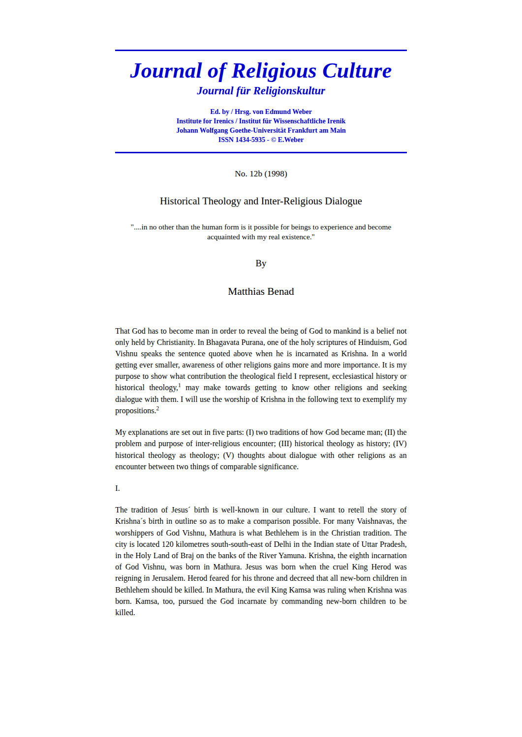Journal of Religious Culture
Journal für Religionskultur
Ed. by / Hrsg. von Edmund Weber
Institute for Irenics / Institut für Wissenschaftliche Irenik
Johann Wolfgang Goethe-Universität Frankfurt am Main
ISSN 1434-5935 - © E.Weber
No. 12b (1998)
Historical Theology and Inter-Religious Dialogue
"....in no other than the human form is it possible for beings to experience and become acquainted with my real existence."
By
Matthias Benad
That God has to become man in order to reveal the being of God to mankind is a belief not only held by Christianity. In Bhagavata Purana, one of the holy scriptures of Hinduism, God Vishnu speaks the sentence quoted above when he is incarnated as Krishna. In a world getting ever smaller, awareness of other religions gains more and more importance. It is my purpose to show what contribution the theological field I represent, ecclesiastical history or historical theology,1 may make towards getting to know other religions and seeking dialogue with them. I will use the worship of Krishna in the following text to exemplify my propositions.2
My explanations are set out in five parts: (I) two traditions of how God became man; (II) the problem and purpose of inter-religious encounter; (III) historical theology as history; (IV) historical theology as theology; (V) thoughts about dialogue with other religions as an encounter between two things of comparable significance.
I.
The tradition of Jesus´ birth is well-known in our culture. I want to retell the story of Krishna´s birth in outline so as to make a comparison possible. For many Vaishnavas, the worshippers of God Vishnu, Mathura is what Bethlehem is in the Christian tradition. The city is located 120 kilometres south-south-east of Delhi in the Indian state of Uttar Pradesh, in the Holy Land of Braj on the banks of the River Yamuna. Krishna, the eighth incarnation of God Vishnu, was born in Mathura. Jesus was born when the cruel King Herod was reigning in Jerusalem. Herod feared for his throne and decreed that all new-born children in Bethlehem should be killed. In Mathura, the evil King Kamsa was ruling when Krishna was born. Kamsa, too, pursued the God incarnate by commanding new-born children to be killed.